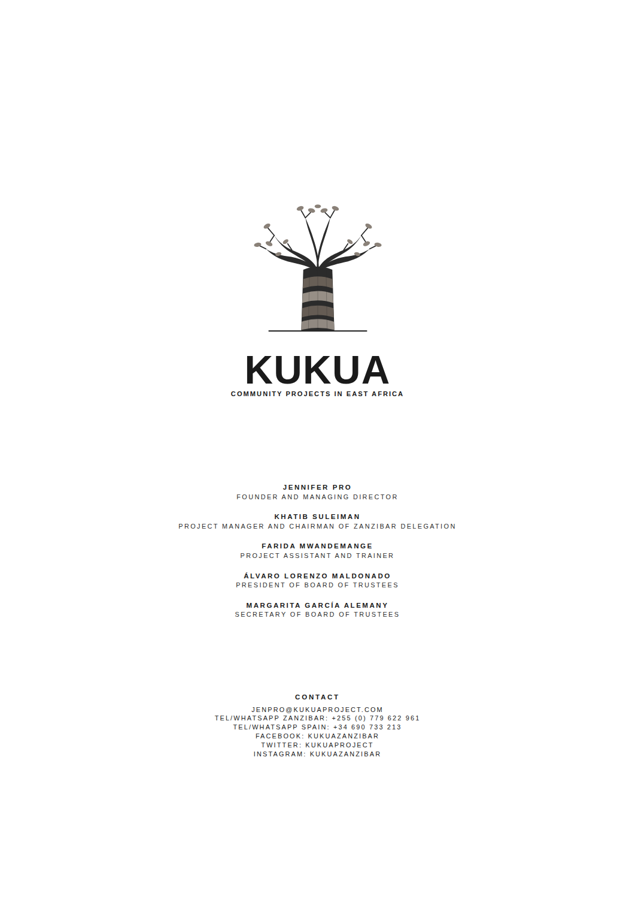Kukua baobab tree logo
KUKUA
Community Projects in East Africa
Team
Jennifer Pro Founder and Managing Director
Khatib Suleiman Project Manager and Chairman of Zanzibar Delegation
Farida Mwandemange Project Assistant and Trainer
Álvaro Lorenzo Maldonado President of Board of Trustees
Margarita García Alemany Secretary of Board of Trustees
Contact
jenpro@kukuaproject.com
Tel/WhatsApp Zanzibar: +255 (0) 779 622 961
Tel/WhatsApp Spain: +34 690 733 213
Facebook: Kukuazanzibar
Twitter: Kukuaproject
Instagram: Kukuazanzibar